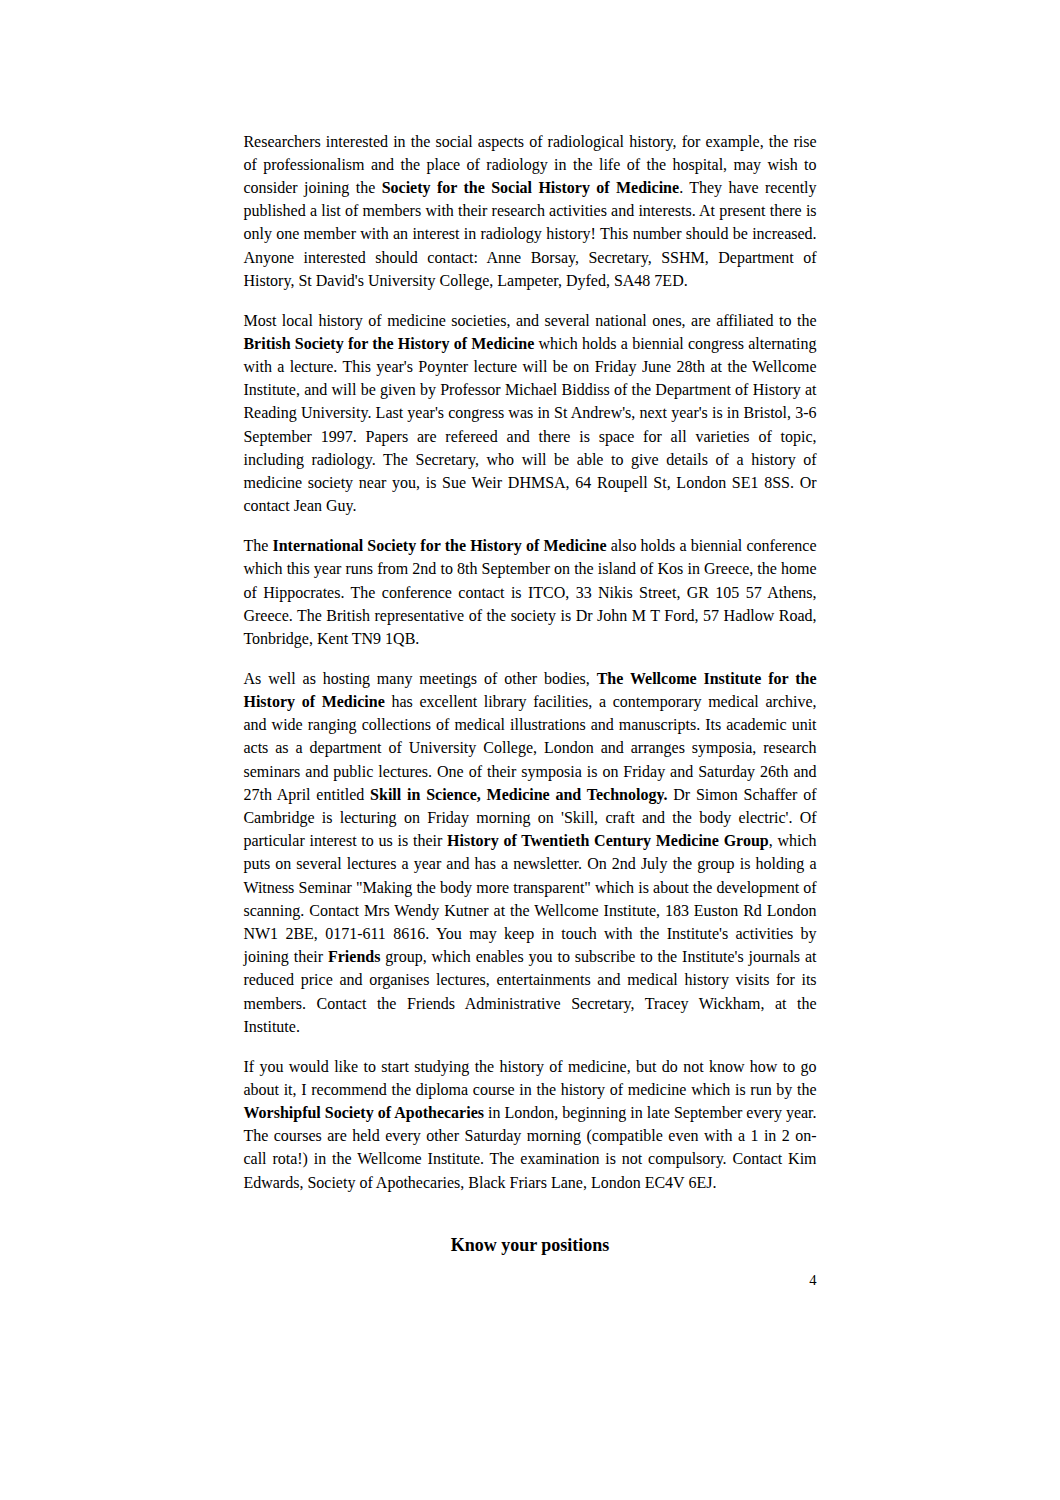Researchers interested in the social aspects of radiological history, for example, the rise of professionalism and the place of radiology in the life of the hospital, may wish to consider joining the Society for the Social History of Medicine. They have recently published a list of members with their research activities and interests. At present there is only one member with an interest in radiology history! This number should be increased. Anyone interested should contact: Anne Borsay, Secretary, SSHM, Department of History, St David's University College, Lampeter, Dyfed, SA48 7ED.
Most local history of medicine societies, and several national ones, are affiliated to the British Society for the History of Medicine which holds a biennial congress alternating with a lecture. This year's Poynter lecture will be on Friday June 28th at the Wellcome Institute, and will be given by Professor Michael Biddiss of the Department of History at Reading University. Last year's congress was in St Andrew's, next year's is in Bristol, 3-6 September 1997. Papers are refereed and there is space for all varieties of topic, including radiology. The Secretary, who will be able to give details of a history of medicine society near you, is Sue Weir DHMSA, 64 Roupell St, London SE1 8SS. Or contact Jean Guy.
The International Society for the History of Medicine also holds a biennial conference which this year runs from 2nd to 8th September on the island of Kos in Greece, the home of Hippocrates. The conference contact is ITCO, 33 Nikis Street, GR 105 57 Athens, Greece. The British representative of the society is Dr John M T Ford, 57 Hadlow Road, Tonbridge, Kent TN9 1QB.
As well as hosting many meetings of other bodies, The Wellcome Institute for the History of Medicine has excellent library facilities, a contemporary medical archive, and wide ranging collections of medical illustrations and manuscripts. Its academic unit acts as a department of University College, London and arranges symposia, research seminars and public lectures. One of their symposia is on Friday and Saturday 26th and 27th April entitled Skill in Science, Medicine and Technology. Dr Simon Schaffer of Cambridge is lecturing on Friday morning on 'Skill, craft and the body electric'. Of particular interest to us is their History of Twentieth Century Medicine Group, which puts on several lectures a year and has a newsletter. On 2nd July the group is holding a Witness Seminar "Making the body more transparent" which is about the development of scanning. Contact Mrs Wendy Kutner at the Wellcome Institute, 183 Euston Rd London NW1 2BE, 0171-611 8616. You may keep in touch with the Institute's activities by joining their Friends group, which enables you to subscribe to the Institute's journals at reduced price and organises lectures, entertainments and medical history visits for its members. Contact the Friends Administrative Secretary, Tracey Wickham, at the Institute.
If you would like to start studying the history of medicine, but do not know how to go about it, I recommend the diploma course in the history of medicine which is run by the Worshipful Society of Apothecaries in London, beginning in late September every year. The courses are held every other Saturday morning (compatible even with a 1 in 2 on-call rota!) in the Wellcome Institute. The examination is not compulsory. Contact Kim Edwards, Society of Apothecaries, Black Friars Lane, London EC4V 6EJ.
Know your positions
4